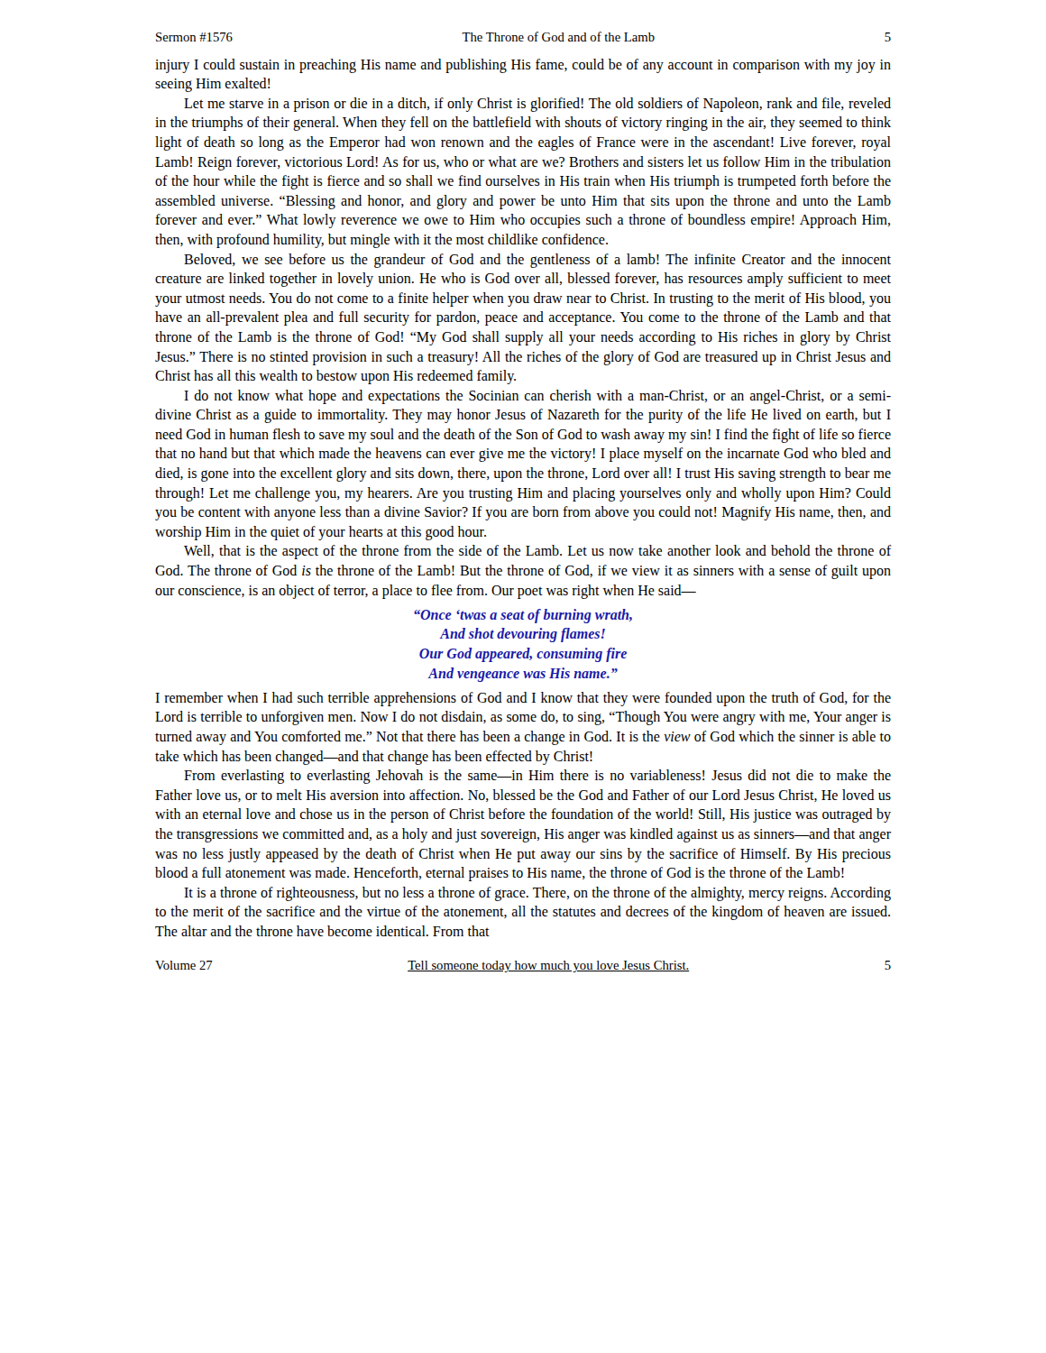Sermon #1576 The Throne of God and of the Lamb 5
injury I could sustain in preaching His name and publishing His fame, could be of any account in comparison with my joy in seeing Him exalted!
Let me starve in a prison or die in a ditch, if only Christ is glorified! The old soldiers of Napoleon, rank and file, reveled in the triumphs of their general. When they fell on the battlefield with shouts of victory ringing in the air, they seemed to think light of death so long as the Emperor had won renown and the eagles of France were in the ascendant! Live forever, royal Lamb! Reign forever, victorious Lord! As for us, who or what are we? Brothers and sisters let us follow Him in the tribulation of the hour while the fight is fierce and so shall we find ourselves in His train when His triumph is trumpeted forth before the assembled universe. “Blessing and honor, and glory and power be unto Him that sits upon the throne and unto the Lamb forever and ever.” What lowly reverence we owe to Him who occupies such a throne of boundless empire! Approach Him, then, with profound humility, but mingle with it the most childlike confidence.
Beloved, we see before us the grandeur of God and the gentleness of a lamb! The infinite Creator and the innocent creature are linked together in lovely union. He who is God over all, blessed forever, has resources amply sufficient to meet your utmost needs. You do not come to a finite helper when you draw near to Christ. In trusting to the merit of His blood, you have an all-prevalent plea and full security for pardon, peace and acceptance. You come to the throne of the Lamb and that throne of the Lamb is the throne of God! “My God shall supply all your needs according to His riches in glory by Christ Jesus.” There is no stinted provision in such a treasury! All the riches of the glory of God are treasured up in Christ Jesus and Christ has all this wealth to bestow upon His redeemed family.
I do not know what hope and expectations the Socinian can cherish with a man-Christ, or an angel-Christ, or a semi-divine Christ as a guide to immortality. They may honor Jesus of Nazareth for the purity of the life He lived on earth, but I need God in human flesh to save my soul and the death of the Son of God to wash away my sin! I find the fight of life so fierce that no hand but that which made the heavens can ever give me the victory! I place myself on the incarnate God who bled and died, is gone into the excellent glory and sits down, there, upon the throne, Lord over all! I trust His saving strength to bear me through! Let me challenge you, my hearers. Are you trusting Him and placing yourselves only and wholly upon Him? Could you be content with anyone less than a divine Savior? If you are born from above you could not! Magnify His name, then, and worship Him in the quiet of your hearts at this good hour.
Well, that is the aspect of the throne from the side of the Lamb. Let us now take another look and behold the throne of God. The throne of God is the throne of the Lamb! But the throne of God, if we view it as sinners with a sense of guilt upon our conscience, is an object of terror, a place to flee from. Our poet was right when He said—
“Once ‘twas a seat of burning wrath,
And shot devouring flames!
Our God appeared, consuming fire
And vengeance was His name.”
I remember when I had such terrible apprehensions of God and I know that they were founded upon the truth of God, for the Lord is terrible to unforgiven men. Now I do not disdain, as some do, to sing, “Though You were angry with me, Your anger is turned away and You comforted me.” Not that there has been a change in God. It is the view of God which the sinner is able to take which has been changed—and that change has been effected by Christ!
From everlasting to everlasting Jehovah is the same—in Him there is no variableness! Jesus did not die to make the Father love us, or to melt His aversion into affection. No, blessed be the God and Father of our Lord Jesus Christ, He loved us with an eternal love and chose us in the person of Christ before the foundation of the world! Still, His justice was outraged by the transgressions we committed and, as a holy and just sovereign, His anger was kindled against us as sinners—and that anger was no less justly appeased by the death of Christ when He put away our sins by the sacrifice of Himself. By His precious blood a full atonement was made. Henceforth, eternal praises to His name, the throne of God is the throne of the Lamb!
It is a throne of righteousness, but no less a throne of grace. There, on the throne of the almighty, mercy reigns. According to the merit of the sacrifice and the virtue of the atonement, all the statutes and decrees of the kingdom of heaven are issued. The altar and the throne have become identical. From that
Volume 27 Tell someone today how much you love Jesus Christ. 5